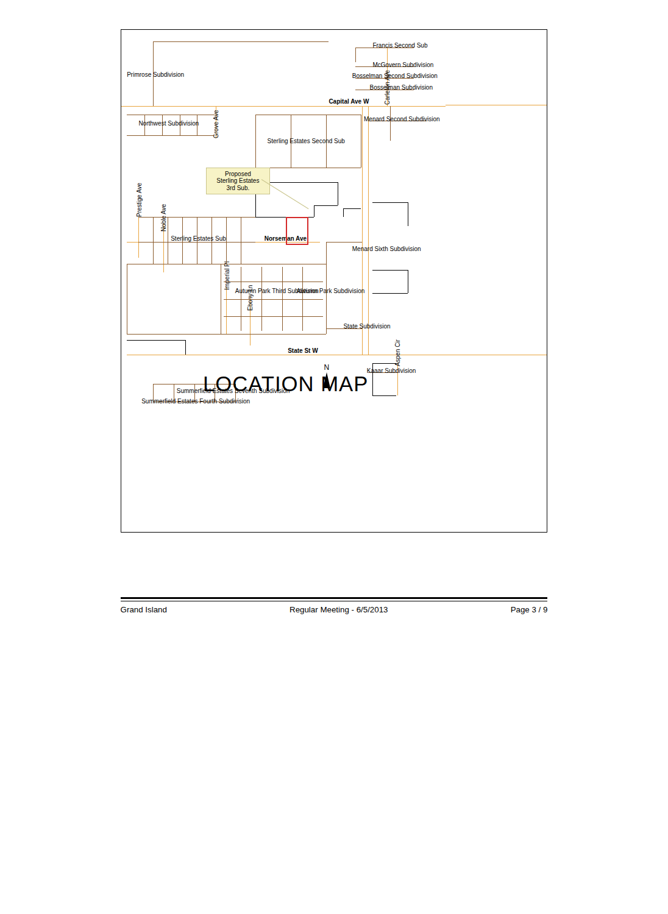Capital Ave W
Norseman Ave
State St W
Grove Ave
Carleton Ave
Prestige Ave
Noble Ave
Ebony Ln
Imperial Pl
Aspen Cir
Primrose Subdivision
Northwest Subdivision
Sterling Estates Second Sub
Francis Second Sub
McGovern Subdivision
Bosselman Second Subdivision
Bosselman Subdivision
Menard Second Subdivision
Sterling Estates Sub
Autumn Park Third Subdivision
Autumn Park Subdivision
Menard Sixth Subdivision
State Subdivision
Kaaar Subdivision
Summerfield Estates Seventh Subdivision
Summerfield Estates Fourth Subdivision
Proposed
Sterling Estates
3rd Sub.
LOCATION MAP
N
Grand Island Regular Meeting - 6/5/2013 Page 3 / 9